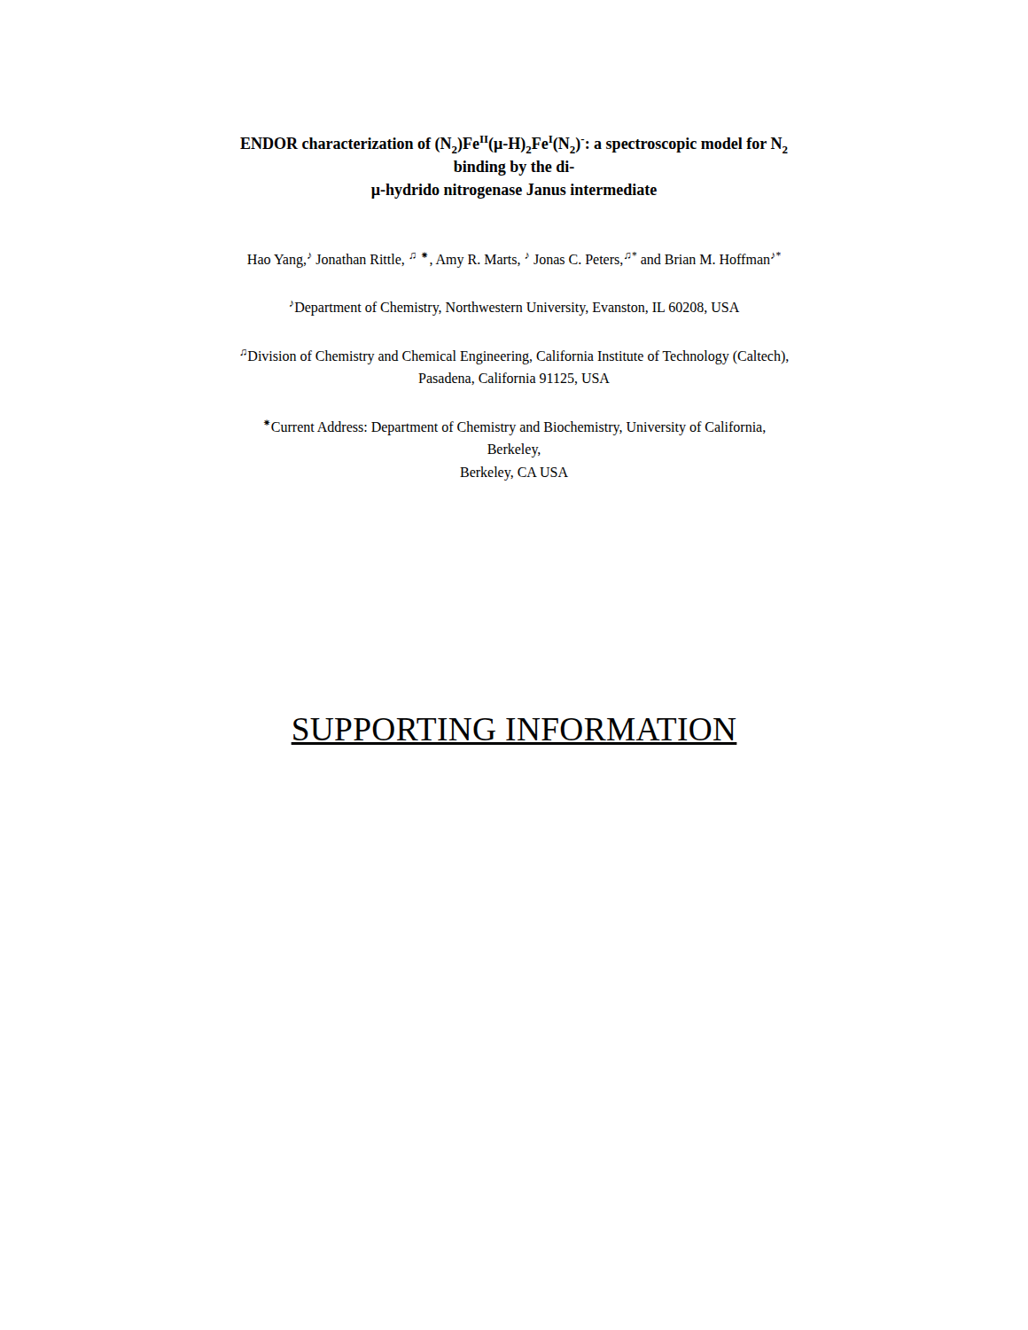ENDOR characterization of (N2)FeII(μ-H)2FeI(N2)-: a spectroscopic model for N2 binding by the di-
μ-hydrido nitrogenase Janus intermediate
Hao Yang,♪ Jonathan Rittle, ♫ ⁕, Amy R. Marts, ♪ Jonas C. Peters,♫* and Brian M. Hoffman♪*
♪Department of Chemistry, Northwestern University, Evanston, IL 60208, USA
♫Division of Chemistry and Chemical Engineering, California Institute of Technology (Caltech),
Pasadena, California 91125, USA
⁕Current Address: Department of Chemistry and Biochemistry, University of California, Berkeley,
Berkeley, CA USA
SUPPORTING INFORMATION